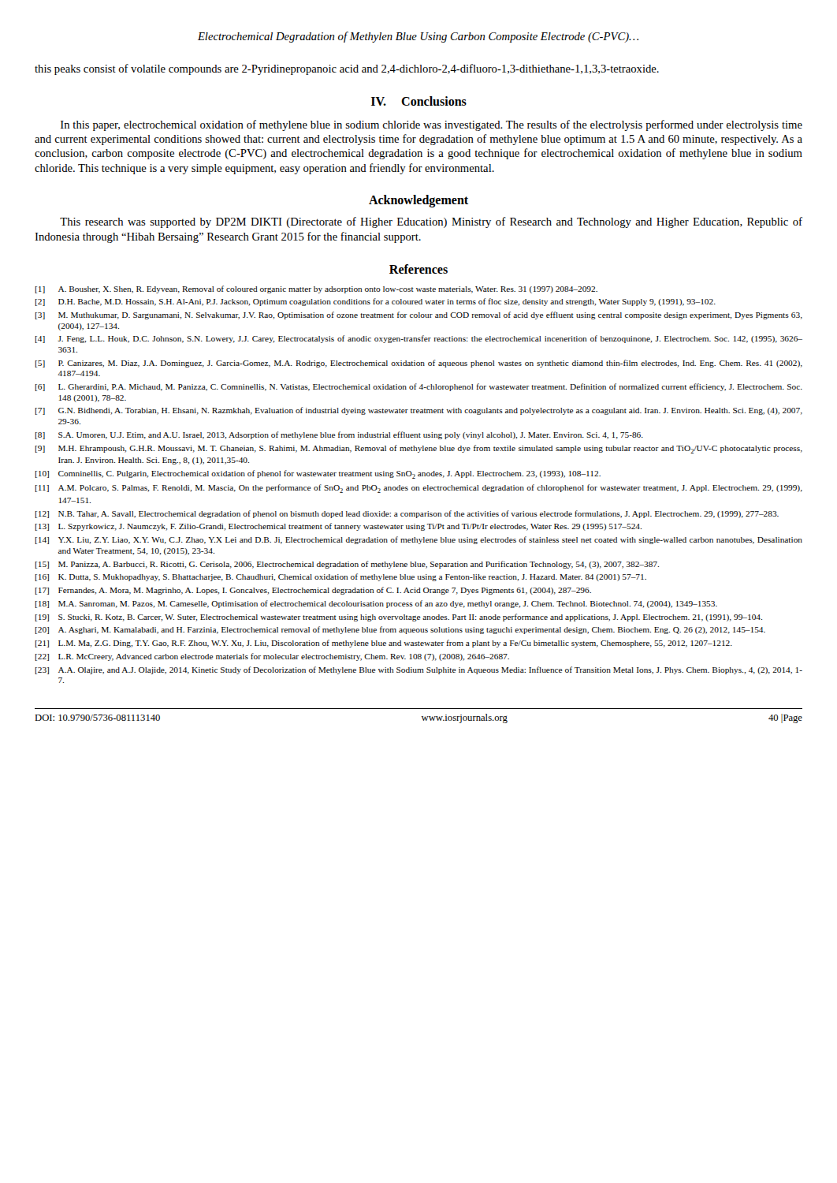Electrochemical Degradation of Methylen Blue Using Carbon Composite Electrode (C-PVC)…
this peaks consist of volatile compounds are 2-Pyridinepropanoic acid and 2,4-dichloro-2,4-difluoro-1,3-dithiethane-1,1,3,3-tetraoxide.
IV. Conclusions
In this paper, electrochemical oxidation of methylene blue in sodium chloride was investigated. The results of the electrolysis performed under electrolysis time and current experimental conditions showed that: current and electrolysis time for degradation of methylene blue optimum at 1.5 A and 60 minute, respectively. As a conclusion, carbon composite electrode (C-PVC) and electrochemical degradation is a good technique for electrochemical oxidation of methylene blue in sodium chloride. This technique is a very simple equipment, easy operation and friendly for environmental.
Acknowledgement
This research was supported by DP2M DIKTI (Directorate of Higher Education) Ministry of Research and Technology and Higher Education, Republic of Indonesia through “Hibah Bersaing” Research Grant 2015 for the financial support.
References
[1] A. Bousher, X. Shen, R. Edyvean, Removal of coloured organic matter by adsorption onto low-cost waste materials, Water. Res. 31 (1997) 2084–2092.
[2] D.H. Bache, M.D. Hossain, S.H. Al-Ani, P.J. Jackson, Optimum coagulation conditions for a coloured water in terms of floc size, density and strength, Water Supply 9, (1991), 93–102.
[3] M. Muthukumar, D. Sargunamani, N. Selvakumar, J.V. Rao, Optimisation of ozone treatment for colour and COD removal of acid dye effluent using central composite design experiment, Dyes Pigments 63, (2004), 127–134.
[4] J. Feng, L.L. Houk, D.C. Johnson, S.N. Lowery, J.J. Carey, Electrocatalysis of anodic oxygen-transfer reactions: the electrochemical incenerition of benzoquinone, J. Electrochem. Soc. 142, (1995), 3626–3631.
[5] P. Canizares, M. Diaz, J.A. Dominguez, J. Garcia-Gomez, M.A. Rodrigo, Electrochemical oxidation of aqueous phenol wastes on synthetic diamond thin-film electrodes, Ind. Eng. Chem. Res. 41 (2002), 4187–4194.
[6] L. Gherardini, P.A. Michaud, M. Panizza, C. Comninellis, N. Vatistas, Electrochemical oxidation of 4-chlorophenol for wastewater treatment. Definition of normalized current efficiency, J. Electrochem. Soc. 148 (2001), 78–82.
[7] G.N. Bidhendi, A. Torabian, H. Ehsani, N. Razmkhah, Evaluation of industrial dyeing wastewater treatment with coagulants and polyelectrolyte as a coagulant aid. Iran. J. Environ. Health. Sci. Eng, (4), 2007, 29-36.
[8] S.A. Umoren, U.J. Etim, and A.U. Israel, 2013, Adsorption of methylene blue from industrial effluent using poly (vinyl alcohol), J. Mater. Environ. Sci. 4, 1, 75-86.
[9] M.H. Ehrampoush, G.H.R. Moussavi, M. T. Ghaneian, S. Rahimi, M. Ahmadian, Removal of methylene blue dye from textile simulated sample using tubular reactor and TiO2/UV-C photocatalytic process, Iran. J. Environ. Health. Sci. Eng., 8, (1), 2011,35-40.
[10] Comninellis, C. Pulgarin, Electrochemical oxidation of phenol for wastewater treatment using SnO2 anodes, J. Appl. Electrochem. 23, (1993), 108–112.
[11] A.M. Polcaro, S. Palmas, F. Renoldi, M. Mascia, On the performance of SnO2 and PbO2 anodes on electrochemical degradation of chlorophenol for wastewater treatment, J. Appl. Electrochem. 29, (1999), 147–151.
[12] N.B. Tahar, A. Savall, Electrochemical degradation of phenol on bismuth doped lead dioxide: a comparison of the activities of various electrode formulations, J. Appl. Electrochem. 29, (1999), 277–283.
[13] L. Szpyrkowicz, J. Naumczyk, F. Zilio-Grandi, Electrochemical treatment of tannery wastewater using Ti/Pt and Ti/Pt/Ir electrodes, Water Res. 29 (1995) 517–524.
[14] Y.X. Liu, Z.Y. Liao, X.Y. Wu, C.J. Zhao, Y.X Lei and D.B. Ji, Electrochemical degradation of methylene blue using electrodes of stainless steel net coated with single-walled carbon nanotubes, Desalination and Water Treatment, 54, 10, (2015), 23-34.
[15] M. Panizza, A. Barbucci, R. Ricotti, G. Cerisola, 2006, Electrochemical degradation of methylene blue, Separation and Purification Technology, 54, (3), 2007, 382–387.
[16] K. Dutta, S. Mukhopadhyay, S. Bhattacharjee, B. Chaudhuri, Chemical oxidation of methylene blue using a Fenton-like reaction, J. Hazard. Mater. 84 (2001) 57–71.
[17] Fernandes, A. Mora, M. Magrinho, A. Lopes, I. Goncalves, Electrochemical degradation of C. I. Acid Orange 7, Dyes Pigments 61, (2004), 287–296.
[18] M.A. Sanroman, M. Pazos, M. Cameselle, Optimisation of electrochemical decolourisation process of an azo dye, methyl orange, J. Chem. Technol. Biotechnol. 74, (2004), 1349–1353.
[19] S. Stucki, R. Kotz, B. Carcer, W. Suter, Electrochemical wastewater treatment using high overvoltage anodes. Part II: anode performance and applications, J. Appl. Electrochem. 21, (1991), 99–104.
[20] A. Asghari, M. Kamalabadi, and H. Farzinia, Electrochemical removal of methylene blue from aqueous solutions using taguchi experimental design, Chem. Biochem. Eng. Q. 26 (2), 2012, 145–154.
[21] L.M. Ma, Z.G. Ding, T.Y. Gao, R.F. Zhou, W.Y. Xu, J. Liu, Discoloration of methylene blue and wastewater from a plant by a Fe/Cu bimetallic system, Chemosphere, 55, 2012, 1207–1212.
[22] L.R. McCreery, Advanced carbon electrode materials for molecular electrochemistry, Chem. Rev. 108 (7), (2008), 2646–2687.
[23] A.A. Olajire, and A.J. Olajide, 2014, Kinetic Study of Decolorization of Methylene Blue with Sodium Sulphite in Aqueous Media: Influence of Transition Metal Ions, J. Phys. Chem. Biophys., 4, (2), 2014, 1-7.
DOI: 10.9790/5736-081113140 www.iosrjournals.org 40 |Page